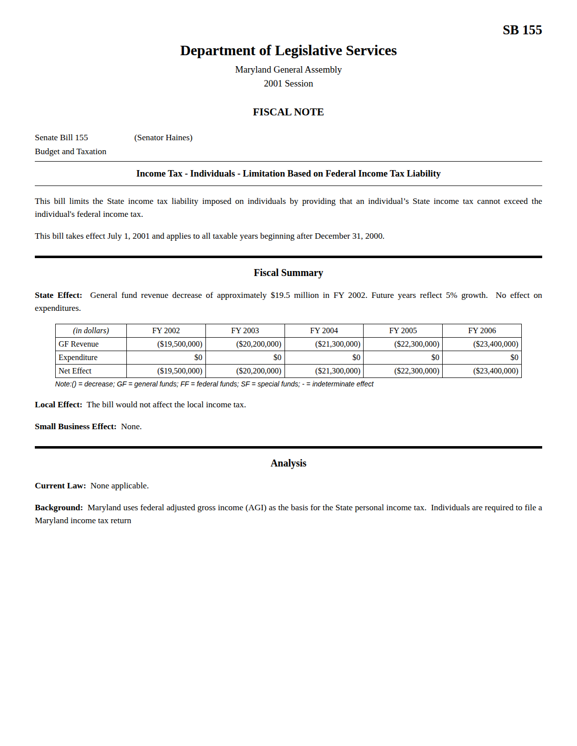SB 155
Department of Legislative Services
Maryland General Assembly
2001 Session
FISCAL NOTE
Senate Bill 155(Senator Haines)
Budget and Taxation
Income Tax - Individuals - Limitation Based on Federal Income Tax Liability
This bill limits the State income tax liability imposed on individuals by providing that an individual’s State income tax cannot exceed the individual's federal income tax.
This bill takes effect July 1, 2001 and applies to all taxable years beginning after December 31, 2000.
Fiscal Summary
State Effect: General fund revenue decrease of approximately $19.5 million in FY 2002. Future years reflect 5% growth. No effect on expenditures.
| (in dollars) | FY 2002 | FY 2003 | FY 2004 | FY 2005 | FY 2006 |
| --- | --- | --- | --- | --- | --- |
| GF Revenue | ($19,500,000) | ($20,200,000) | ($21,300,000) | ($22,300,000) | ($23,400,000) |
| Expenditure | $0 | $0 | $0 | $0 | $0 |
| Net Effect | ($19,500,000) | ($20,200,000) | ($21,300,000) | ($22,300,000) | ($23,400,000) |
Note:() = decrease; GF = general funds; FF = federal funds; SF = special funds; - = indeterminate effect
Local Effect: The bill would not affect the local income tax.
Small Business Effect: None.
Analysis
Current Law: None applicable.
Background: Maryland uses federal adjusted gross income (AGI) as the basis for the State personal income tax. Individuals are required to file a Maryland income tax return